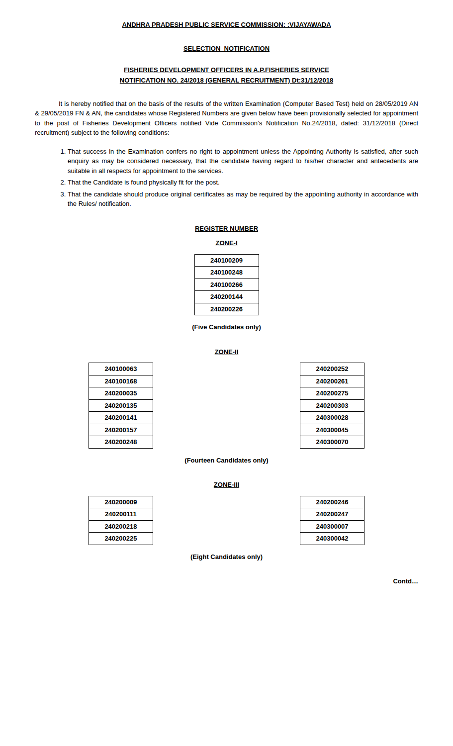ANDHRA PRADESH PUBLIC SERVICE COMMISSION: :VIJAYAWADA
SELECTION NOTIFICATION
FISHERIES DEVELOPMENT OFFICERS IN A.P.FISHERIES SERVICE
NOTIFICATION NO. 24/2018 (GENERAL RECRUITMENT) Dt:31/12/2018
It is hereby notified that on the basis of the results of the written Examination (Computer Based Test) held on 28/05/2019 AN & 29/05/2019 FN & AN, the candidates whose Registered Numbers are given below have been provisionally selected for appointment to the post of Fisheries Development Officers notified Vide Commission’s Notification No.24/2018, dated: 31/12/2018 (Direct recruitment) subject to the following conditions:
That success in the Examination confers no right to appointment unless the Appointing Authority is satisfied, after such enquiry as may be considered necessary, that the candidate having regard to his/her character and antecedents are suitable in all respects for appointment to the services.
That the Candidate is found physically fit for the post.
That the candidate should produce original certificates as may be required by the appointing authority in accordance with the Rules/ notification.
REGISTER NUMBER
ZONE-I
| 240100209 |
| 240100248 |
| 240100266 |
| 240200144 |
| 240200226 |
(Five Candidates only)
ZONE-II
| / 240100063 / / 240100168 / / 240200035 / / 240200135 / / 240200141 / / 240200157 / / 240200248 / | / 240200252 / / 240200261 / / 240200275 / / 240200303 / / 240300028 / / 240300045 / / 240300070 / |
(Fourteen Candidates only)
ZONE-III
| / 240200009 / / 240200111 / / 240200218 / / 240200225 / | / 240200246 / / 240200247 / / 240300007 / / 240300042 / |
(Eight Candidates only)
Contd…